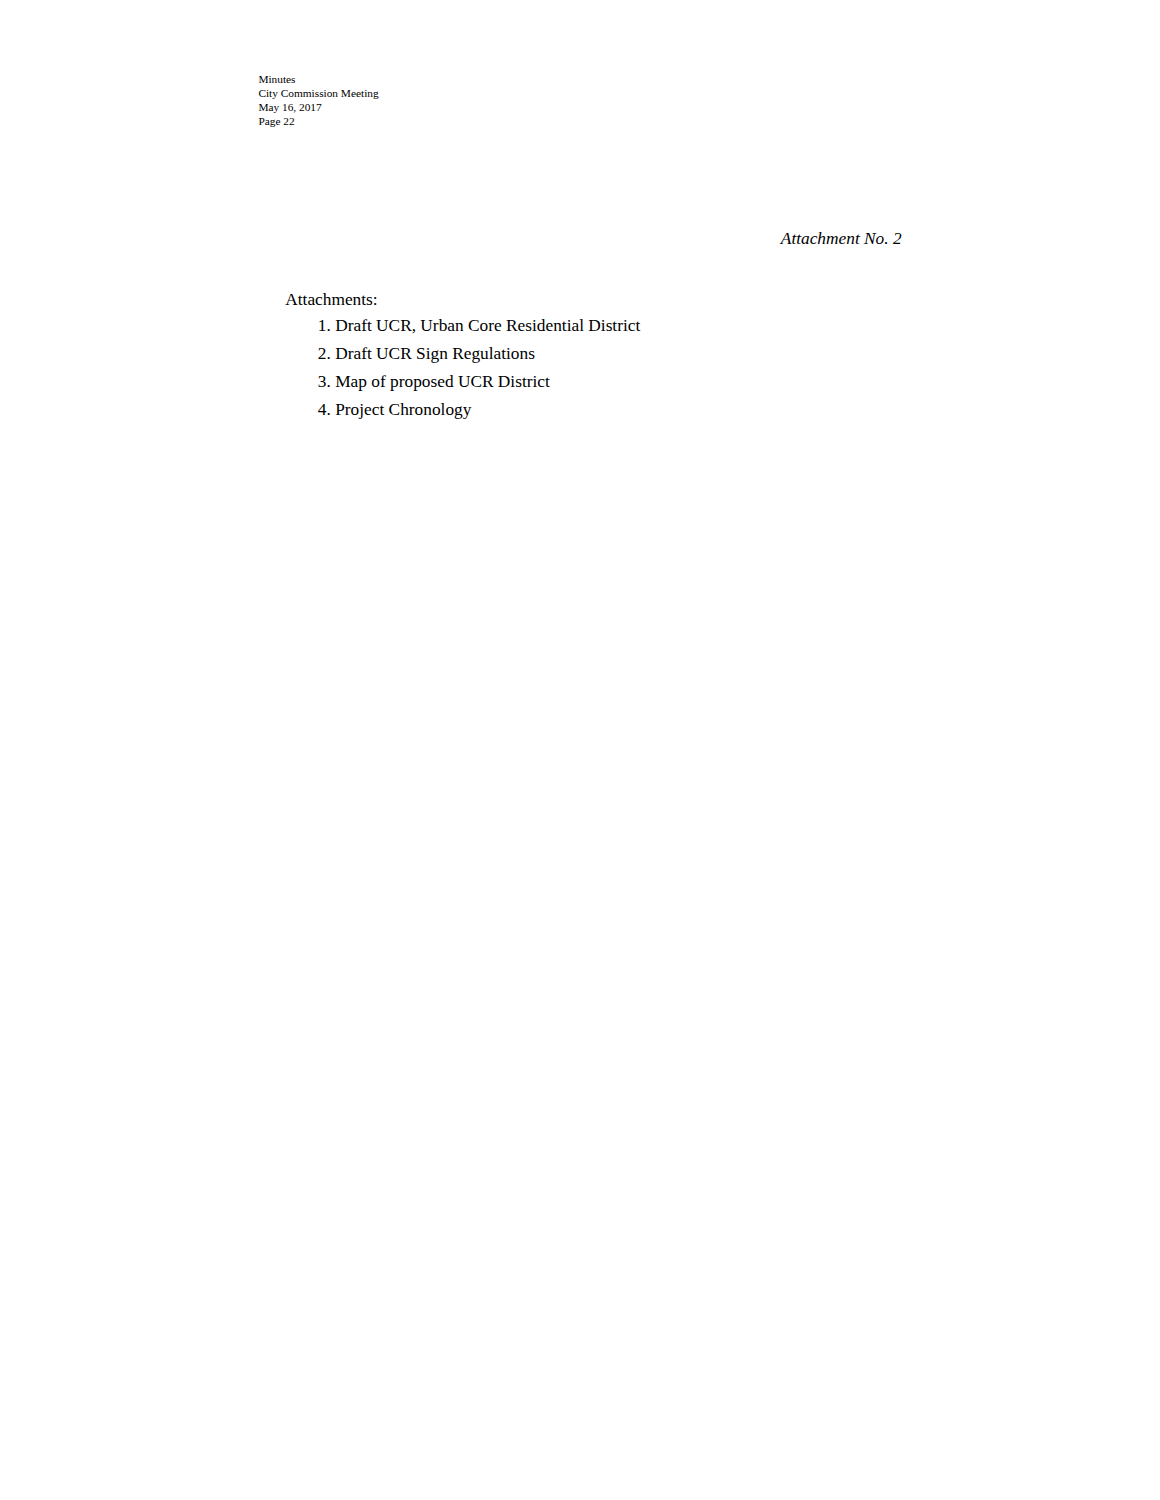Minutes
City Commission Meeting
May 16, 2017
Page 22
Attachment No. 2
Attachments:
Draft UCR, Urban Core Residential District
Draft UCR Sign Regulations
Map of proposed UCR District
Project Chronology